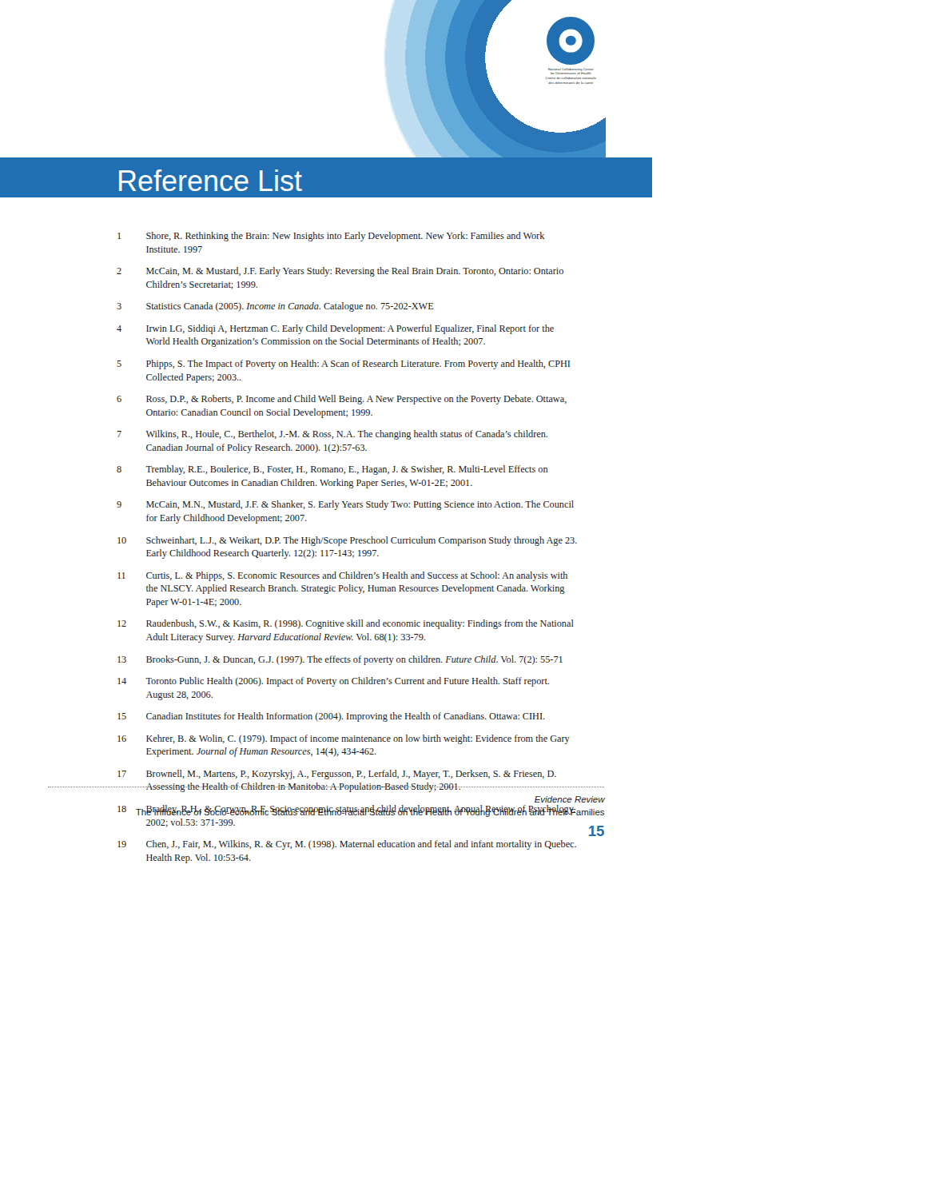National Collaborating Centre
for Determinants of Health
Centre de collaboration nationale
des déterminants de la santé
Reference List
Shore, R. Rethinking the Brain: New Insights into Early Development. New York: Families and Work Institute. 1997
McCain, M. & Mustard, J.F. Early Years Study: Reversing the Real Brain Drain. Toronto, Ontario: Ontario Children’s Secretariat; 1999.
Statistics Canada (2005). Income in Canada. Catalogue no. 75-202-XWE
Irwin LG, Siddiqi A, Hertzman C. Early Child Development: A Powerful Equalizer, Final Report for the World Health Organization’s Commission on the Social Determinants of Health; 2007.
Phipps, S. The Impact of Poverty on Health: A Scan of Research Literature. From Poverty and Health, CPHI Collected Papers; 2003..
Ross, D.P., & Roberts, P. Income and Child Well Being. A New Perspective on the Poverty Debate. Ottawa, Ontario: Canadian Council on Social Development; 1999.
Wilkins, R., Houle, C., Berthelot, J.-M. & Ross, N.A. The changing health status of Canada’s children. Canadian Journal of Policy Research. 2000). 1(2):57-63.
Tremblay, R.E., Boulerice, B., Foster, H., Romano, E., Hagan, J. & Swisher, R. Multi-Level Effects on Behaviour Outcomes in Canadian Children. Working Paper Series, W-01-2E; 2001.
McCain, M.N., Mustard, J.F. & Shanker, S. Early Years Study Two: Putting Science into Action. The Council for Early Childhood Development; 2007.
Schweinhart, L.J., & Weikart, D.P. The High/Scope Preschool Curriculum Comparison Study through Age 23. Early Childhood Research Quarterly. 12(2): 117-143; 1997.
Curtis, L. & Phipps, S. Economic Resources and Children’s Health and Success at School: An analysis with the NLSCY. Applied Research Branch. Strategic Policy, Human Resources Development Canada. Working Paper W-01-1-4E; 2000.
Raudenbush, S.W., & Kasim, R. (1998). Cognitive skill and economic inequality: Findings from the National Adult Literacy Survey. Harvard Educational Review. Vol. 68(1): 33-79.
Brooks-Gunn, J. & Duncan, G.J. (1997). The effects of poverty on children. Future Child. Vol. 7(2): 55-71
Toronto Public Health (2006). Impact of Poverty on Children’s Current and Future Health. Staff report. August 28, 2006.
Canadian Institutes for Health Information (2004). Improving the Health of Canadians. Ottawa: CIHI.
Kehrer, B. & Wolin, C. (1979). Impact of income maintenance on low birth weight: Evidence from the Gary Experiment. Journal of Human Resources, 14(4), 434-462.
Brownell, M., Martens, P., Kozyrskyj, A., Fergusson, P., Lerfald, J., Mayer, T., Derksen, S. & Friesen, D. Assessing the Health of Children in Manitoba: A Population-Based Study; 2001.
Bradley, R.H., & Corwyn, R.F. Socio-economic status and child development. Annual Review of Psychology. 2002; vol.53: 371-399.
Chen, J., Fair, M., Wilkins, R. & Cyr, M. (1998). Maternal education and fetal and infant mortality in Quebec. Health Rep. Vol. 10:53-64.
Evidence Review
The Influence of Socio-economic Status and Ethno-racial Status on the Health of Young Children and Their Families
15